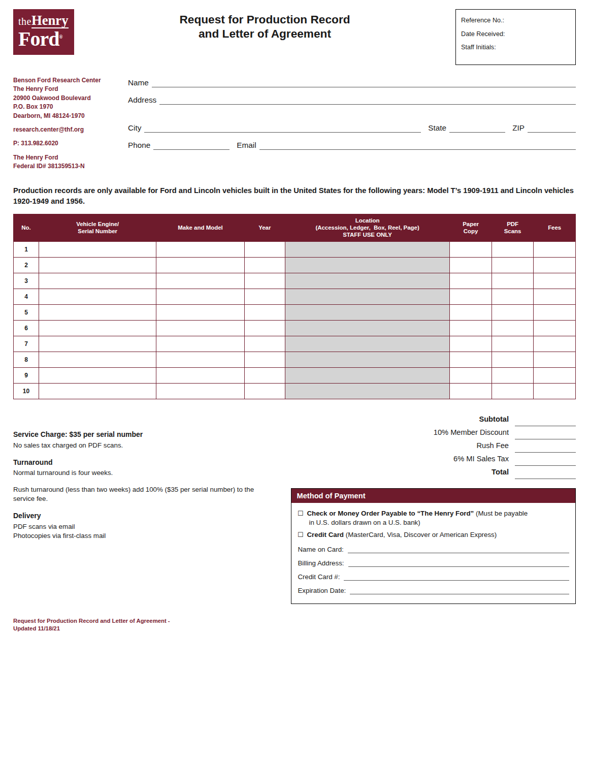the Henry Ford®
Request for Production Record
and Letter of Agreement
Reference No.:
Date Received:
Staff Initials:
Benson Ford Research Center
The Henry Ford
20900 Oakwood Boulevard
P.O. Box 1970
Dearborn, MI 48124-1970
research.center@thf.org
P: 313.982.6020
The Henry Ford
Federal ID# 381359513-N
Name
Address
City State ZIP
Phone Email
Production records are only available for Ford and Lincoln vehicles built in the United States for the following years: Model T’s 1909-1911 and Lincoln vehicles 1920-1949 and 1956.
| No. | Vehicle Engine/ Serial Number | Make and Model | Year | Location (Accession, Ledger, Box, Reel, Page) STAFF USE ONLY | Paper Copy | PDF Scans | Fees |
| --- | --- | --- | --- | --- | --- | --- | --- |
| 1 | | | | | | | |
| 2 | | | | | | | |
| 3 | | | | | | | |
| 4 | | | | | | | |
| 5 | | | | | | | |
| 6 | | | | | | | |
| 7 | | | | | | | |
| 8 | | | | | | | |
| 9 | | | | | | | |
| 10 | | | | | | | |
Service Charge: $35 per serial number
No sales tax charged on PDF scans.
Turnaround
Normal turnaround is four weeks.
Rush turnaround (less than two weeks) add 100% ($35 per serial number) to the service fee.
Delivery
PDF scans via email
Photocopies via first-class mail
| Subtotal | |
| 10% Member Discount | |
| Rush Fee | |
| 6% MI Sales Tax | |
| Total | |
Method of Payment
☐Check or Money Order Payable to “The Henry Ford” (Must be payable
in U.S. dollars drawn on a U.S. bank)
☐Credit Card (MasterCard, Visa, Discover or American Express)
Name on Card:
Billing Address:
Credit Card #:
Expiration Date:
Request for Production Record and Letter of Agreement -
Updated 11/18/21